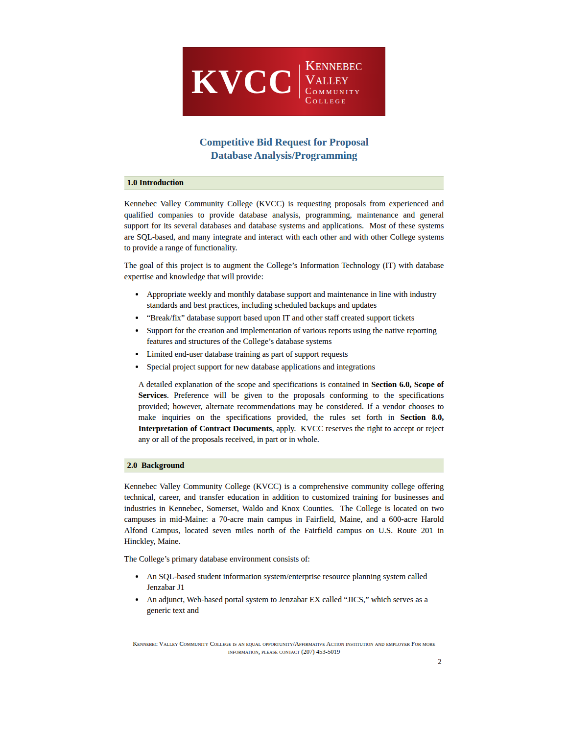KVCC Kennebec Valley Community College
Competitive Bid Request for Proposal Database Analysis/Programming
1.0 Introduction
Kennebec Valley Community College (KVCC) is requesting proposals from experienced and qualified companies to provide database analysis, programming, maintenance and general support for its several databases and database systems and applications. Most of these systems are SQL-based, and many integrate and interact with each other and with other College systems to provide a range of functionality.
The goal of this project is to augment the College’s Information Technology (IT) with database expertise and knowledge that will provide:
Appropriate weekly and monthly database support and maintenance in line with industry standards and best practices, including scheduled backups and updates
“Break/fix” database support based upon IT and other staff created support tickets
Support for the creation and implementation of various reports using the native reporting features and structures of the College’s database systems
Limited end-user database training as part of support requests
Special project support for new database applications and integrations
A detailed explanation of the scope and specifications is contained in Section 6.0, Scope of Services. Preference will be given to the proposals conforming to the specifications provided; however, alternate recommendations may be considered. If a vendor chooses to make inquiries on the specifications provided, the rules set forth in Section 8.0, Interpretation of Contract Documents, apply. KVCC reserves the right to accept or reject any or all of the proposals received, in part or in whole.
2.0 Background
Kennebec Valley Community College (KVCC) is a comprehensive community college offering technical, career, and transfer education in addition to customized training for businesses and industries in Kennebec, Somerset, Waldo and Knox Counties. The College is located on two campuses in mid-Maine: a 70-acre main campus in Fairfield, Maine, and a 600-acre Harold Alfond Campus, located seven miles north of the Fairfield campus on U.S. Route 201 in Hinckley, Maine.
The College’s primary database environment consists of:
An SQL-based student information system/enterprise resource planning system called Jenzabar J1
An adjunct, Web-based portal system to Jenzabar EX called “JICS,” which serves as a generic text and
Kennebec Valley Community College is an equal opportunity/Affirmative Action institution and employer For more information, please contact (207) 453-5019
2